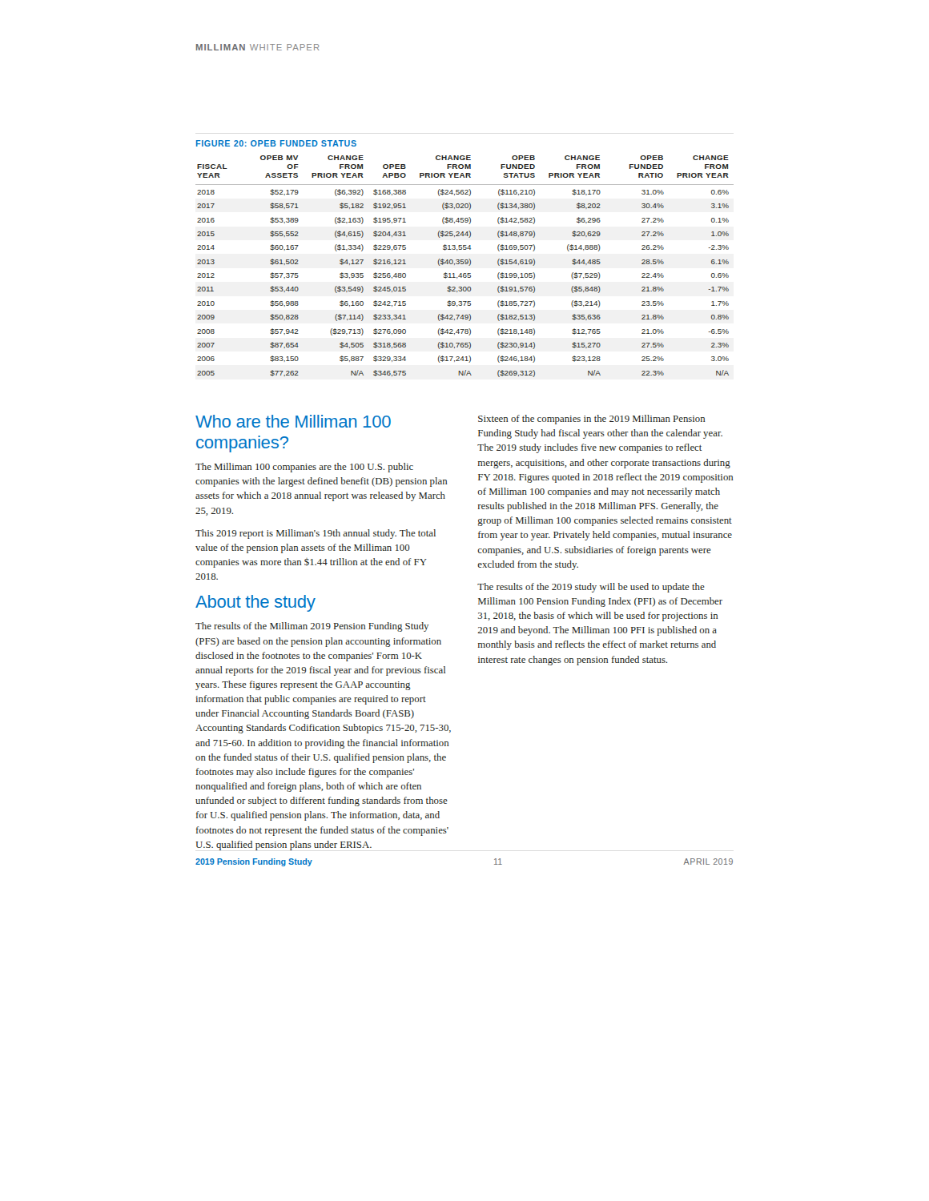MILLIMAN WHITE PAPER
FIGURE 20: OPEB FUNDED STATUS
| FISCAL YEAR | OPEB MV OF ASSETS | CHANGE FROM PRIOR YEAR | OPEB APBO | CHANGE FROM PRIOR YEAR | OPEB FUNDED STATUS | CHANGE FROM PRIOR YEAR | OPEB FUNDED RATIO | CHANGE FROM PRIOR YEAR |
| --- | --- | --- | --- | --- | --- | --- | --- | --- |
| 2018 | $52,179 | ($6,392) | $168,388 | ($24,562) | ($116,210) | $18,170 | 31.0% | 0.6% |
| 2017 | $58,571 | $5,182 | $192,951 | ($3,020) | ($134,380) | $8,202 | 30.4% | 3.1% |
| 2016 | $53,389 | ($2,163) | $195,971 | ($8,459) | ($142,582) | $6,296 | 27.2% | 0.1% |
| 2015 | $55,552 | ($4,615) | $204,431 | ($25,244) | ($148,879) | $20,629 | 27.2% | 1.0% |
| 2014 | $60,167 | ($1,334) | $229,675 | $13,554 | ($169,507) | ($14,888) | 26.2% | -2.3% |
| 2013 | $61,502 | $4,127 | $216,121 | ($40,359) | ($154,619) | $44,485 | 28.5% | 6.1% |
| 2012 | $57,375 | $3,935 | $256,480 | $11,465 | ($199,105) | ($7,529) | 22.4% | 0.6% |
| 2011 | $53,440 | ($3,549) | $245,015 | $2,300 | ($191,576) | ($5,848) | 21.8% | -1.7% |
| 2010 | $56,988 | $6,160 | $242,715 | $9,375 | ($185,727) | ($3,214) | 23.5% | 1.7% |
| 2009 | $50,828 | ($7,114) | $233,341 | ($42,749) | ($182,513) | $35,636 | 21.8% | 0.8% |
| 2008 | $57,942 | ($29,713) | $276,090 | ($42,478) | ($218,148) | $12,765 | 21.0% | -6.5% |
| 2007 | $87,654 | $4,505 | $318,568 | ($10,765) | ($230,914) | $15,270 | 27.5% | 2.3% |
| 2006 | $83,150 | $5,887 | $329,334 | ($17,241) | ($246,184) | $23,128 | 25.2% | 3.0% |
| 2005 | $77,262 | N/A | $346,575 | N/A | ($269,312) | N/A | 22.3% | N/A |
Who are the Milliman 100 companies?
The Milliman 100 companies are the 100 U.S. public companies with the largest defined benefit (DB) pension plan assets for which a 2018 annual report was released by March 25, 2019.
This 2019 report is Milliman's 19th annual study. The total value of the pension plan assets of the Milliman 100 companies was more than $1.44 trillion at the end of FY 2018.
About the study
The results of the Milliman 2019 Pension Funding Study (PFS) are based on the pension plan accounting information disclosed in the footnotes to the companies' Form 10-K annual reports for the 2019 fiscal year and for previous fiscal years. These figures represent the GAAP accounting information that public companies are required to report under Financial Accounting Standards Board (FASB) Accounting Standards Codification Subtopics 715-20, 715-30, and 715-60. In addition to providing the financial information on the funded status of their U.S. qualified pension plans, the footnotes may also include figures for the companies' nonqualified and foreign plans, both of which are often unfunded or subject to different funding standards from those for U.S. qualified pension plans. The information, data, and footnotes do not represent the funded status of the companies' U.S. qualified pension plans under ERISA.
Sixteen of the companies in the 2019 Milliman Pension Funding Study had fiscal years other than the calendar year. The 2019 study includes five new companies to reflect mergers, acquisitions, and other corporate transactions during FY 2018. Figures quoted in 2018 reflect the 2019 composition of Milliman 100 companies and may not necessarily match results published in the 2018 Milliman PFS. Generally, the group of Milliman 100 companies selected remains consistent from year to year. Privately held companies, mutual insurance companies, and U.S. subsidiaries of foreign parents were excluded from the study.
The results of the 2019 study will be used to update the Milliman 100 Pension Funding Index (PFI) as of December 31, 2018, the basis of which will be used for projections in 2019 and beyond. The Milliman 100 PFI is published on a monthly basis and reflects the effect of market returns and interest rate changes on pension funded status.
2019 Pension Funding Study
11
APRIL 2019